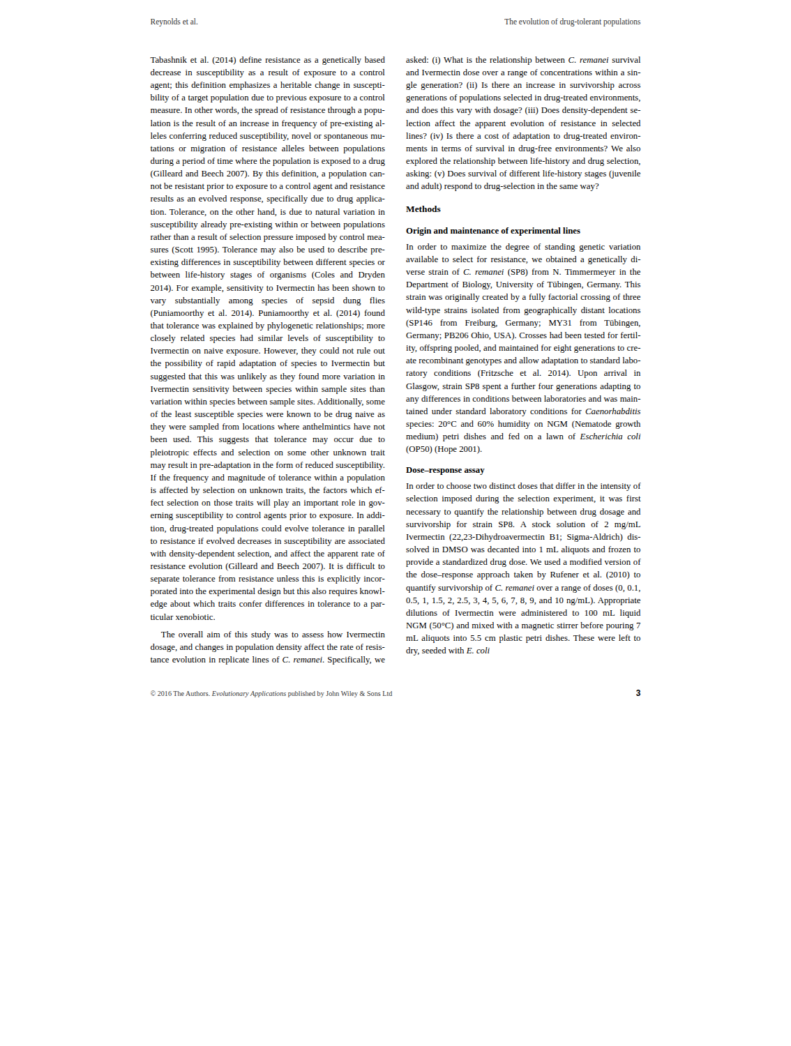Reynolds et al. The evolution of drug-tolerant populations
Tabashnik et al. (2014) define resistance as a genetically based decrease in susceptibility as a result of exposure to a control agent; this definition emphasizes a heritable change in susceptibility of a target population due to previous exposure to a control measure. In other words, the spread of resistance through a population is the result of an increase in frequency of pre-existing alleles conferring reduced susceptibility, novel or spontaneous mutations or migration of resistance alleles between populations during a period of time where the population is exposed to a drug (Gilleard and Beech 2007). By this definition, a population cannot be resistant prior to exposure to a control agent and resistance results as an evolved response, specifically due to drug application. Tolerance, on the other hand, is due to natural variation in susceptibility already pre-existing within or between populations rather than a result of selection pressure imposed by control measures (Scott 1995). Tolerance may also be used to describe pre-existing differences in susceptibility between different species or between life-history stages of organisms (Coles and Dryden 2014). For example, sensitivity to Ivermectin has been shown to vary substantially among species of sepsid dung flies (Puniamoorthy et al. 2014). Puniamoorthy et al. (2014) found that tolerance was explained by phylogenetic relationships; more closely related species had similar levels of susceptibility to Ivermectin on naive exposure. However, they could not rule out the possibility of rapid adaptation of species to Ivermectin but suggested that this was unlikely as they found more variation in Ivermectin sensitivity between species within sample sites than variation within species between sample sites. Additionally, some of the least susceptible species were known to be drug naive as they were sampled from locations where anthelmintics have not been used. This suggests that tolerance may occur due to pleiotropic effects and selection on some other unknown trait may result in pre-adaptation in the form of reduced susceptibility. If the frequency and magnitude of tolerance within a population is affected by selection on unknown traits, the factors which effect selection on those traits will play an important role in governing susceptibility to control agents prior to exposure. In addition, drug-treated populations could evolve tolerance in parallel to resistance if evolved decreases in susceptibility are associated with density-dependent selection, and affect the apparent rate of resistance evolution (Gilleard and Beech 2007). It is difficult to separate tolerance from resistance unless this is explicitly incorporated into the experimental design but this also requires knowledge about which traits confer differences in tolerance to a particular xenobiotic.
The overall aim of this study was to assess how Ivermectin dosage, and changes in population density affect the rate of resistance evolution in replicate lines of C. remanei. Specifically, we asked: (i) What is the relationship between C. remanei survival and Ivermectin dose over a range of concentrations within a single generation? (ii) Is there an increase in survivorship across generations of populations selected in drug-treated environments, and does this vary with dosage? (iii) Does density-dependent selection affect the apparent evolution of resistance in selected lines? (iv) Is there a cost of adaptation to drug-treated environments in terms of survival in drug-free environments? We also explored the relationship between life-history and drug selection, asking: (v) Does survival of different life-history stages (juvenile and adult) respond to drug-selection in the same way?
Methods
Origin and maintenance of experimental lines
In order to maximize the degree of standing genetic variation available to select for resistance, we obtained a genetically diverse strain of C. remanei (SP8) from N. Timmermeyer in the Department of Biology, University of Tübingen, Germany. This strain was originally created by a fully factorial crossing of three wild-type strains isolated from geographically distant locations (SP146 from Freiburg, Germany; MY31 from Tübingen, Germany; PB206 Ohio, USA). Crosses had been tested for fertility, offspring pooled, and maintained for eight generations to create recombinant genotypes and allow adaptation to standard laboratory conditions (Fritzsche et al. 2014). Upon arrival in Glasgow, strain SP8 spent a further four generations adapting to any differences in conditions between laboratories and was maintained under standard laboratory conditions for Caenorhabditis species: 20°C and 60% humidity on NGM (Nematode growth medium) petri dishes and fed on a lawn of Escherichia coli (OP50) (Hope 2001).
Dose–response assay
In order to choose two distinct doses that differ in the intensity of selection imposed during the selection experiment, it was first necessary to quantify the relationship between drug dosage and survivorship for strain SP8. A stock solution of 2 mg/mL Ivermectin (22,23-Dihydroavermectin B1; Sigma-Aldrich) dissolved in DMSO was decanted into 1 mL aliquots and frozen to provide a standardized drug dose. We used a modified version of the dose–response approach taken by Rufener et al. (2010) to quantify survivorship of C. remanei over a range of doses (0, 0.1, 0.5, 1, 1.5, 2, 2.5, 3, 4, 5, 6, 7, 8, 9, and 10 ng/mL). Appropriate dilutions of Ivermectin were administered to 100 mL liquid NGM (50°C) and mixed with a magnetic stirrer before pouring 7 mL aliquots into 5.5 cm plastic petri dishes. These were left to dry, seeded with E. coli
© 2016 The Authors. Evolutionary Applications published by John Wiley & Sons Ltd 3